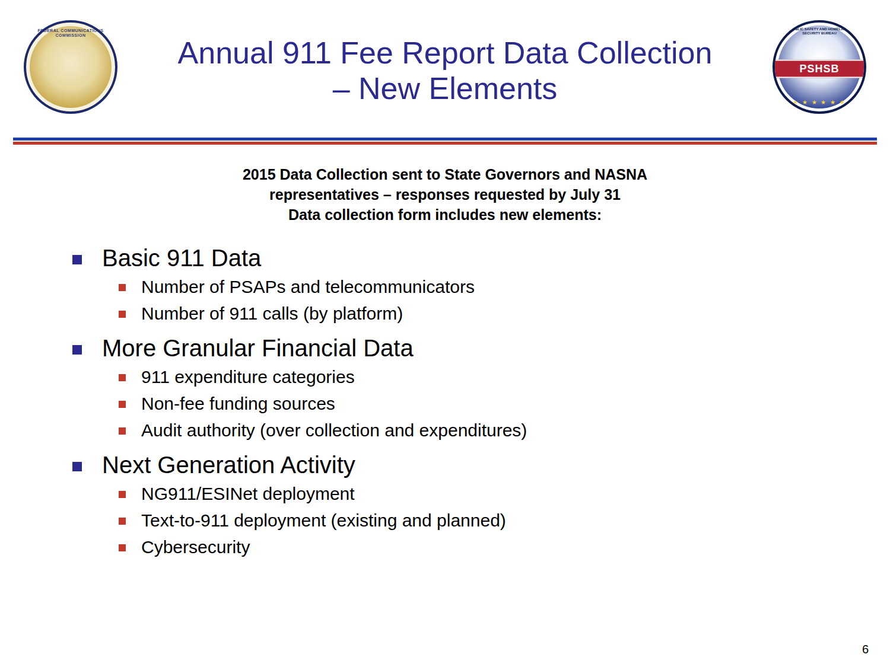PUBLIC SAFETY AND HOMELAND SECURITY BUREAU
PSHSB
★ ★ ★ ★ ★ ★
Annual 911 Fee Report Data Collection
– New Elements
2015 Data Collection sent to State Governors and NASNA
representatives – responses requested by July 31
Data collection form includes new elements:
Basic 911 Data
Number of PSAPs and telecommunicators
Number of 911 calls (by platform)
More Granular Financial Data
911 expenditure categories
Non-fee funding sources
Audit authority (over collection and expenditures)
Next Generation Activity
NG911/ESINet deployment
Text-to-911 deployment (existing and planned)
Cybersecurity
6